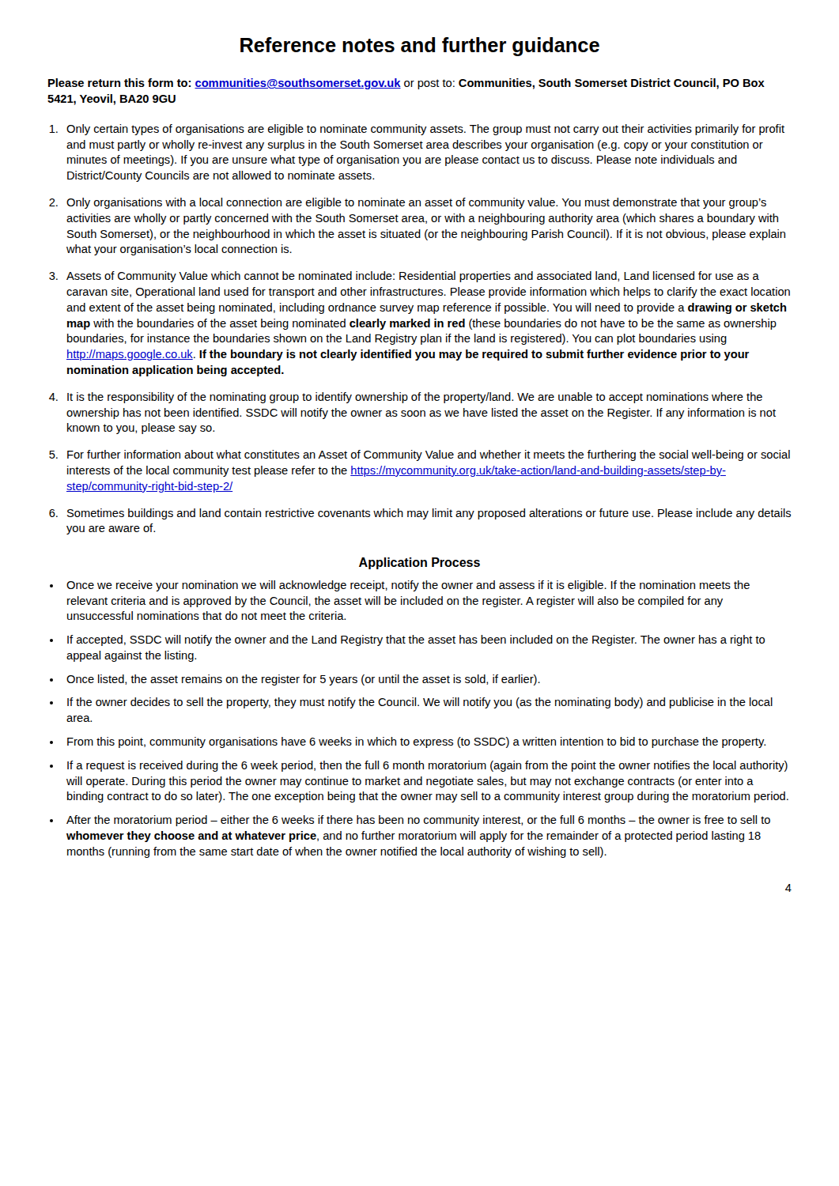Reference notes and further guidance
Please return this form to: communities@southsomerset.gov.uk or post to: Communities, South Somerset District Council, PO Box 5421, Yeovil, BA20 9GU
Only certain types of organisations are eligible to nominate community assets. The group must not carry out their activities primarily for profit and must partly or wholly re-invest any surplus in the South Somerset area describes your organisation (e.g. copy or your constitution or minutes of meetings). If you are unsure what type of organisation you are please contact us to discuss. Please note individuals and District/County Councils are not allowed to nominate assets.
Only organisations with a local connection are eligible to nominate an asset of community value. You must demonstrate that your group’s activities are wholly or partly concerned with the South Somerset area, or with a neighbouring authority area (which shares a boundary with South Somerset), or the neighbourhood in which the asset is situated (or the neighbouring Parish Council). If it is not obvious, please explain what your organisation’s local connection is.
Assets of Community Value which cannot be nominated include: Residential properties and associated land, Land licensed for use as a caravan site, Operational land used for transport and other infrastructures. Please provide information which helps to clarify the exact location and extent of the asset being nominated, including ordnance survey map reference if possible. You will need to provide a drawing or sketch map with the boundaries of the asset being nominated clearly marked in red (these boundaries do not have to be the same as ownership boundaries, for instance the boundaries shown on the Land Registry plan if the land is registered). You can plot boundaries using http://maps.google.co.uk. If the boundary is not clearly identified you may be required to submit further evidence prior to your nomination application being accepted.
It is the responsibility of the nominating group to identify ownership of the property/land. We are unable to accept nominations where the ownership has not been identified. SSDC will notify the owner as soon as we have listed the asset on the Register. If any information is not known to you, please say so.
For further information about what constitutes an Asset of Community Value and whether it meets the furthering the social well-being or social interests of the local community test please refer to the https://mycommunity.org.uk/take-action/land-and-building-assets/step-by-step/community-right-bid-step-2/
Sometimes buildings and land contain restrictive covenants which may limit any proposed alterations or future use. Please include any details you are aware of.
Application Process
Once we receive your nomination we will acknowledge receipt, notify the owner and assess if it is eligible. If the nomination meets the relevant criteria and is approved by the Council, the asset will be included on the register. A register will also be compiled for any unsuccessful nominations that do not meet the criteria.
If accepted, SSDC will notify the owner and the Land Registry that the asset has been included on the Register. The owner has a right to appeal against the listing.
Once listed, the asset remains on the register for 5 years (or until the asset is sold, if earlier).
If the owner decides to sell the property, they must notify the Council. We will notify you (as the nominating body) and publicise in the local area.
From this point, community organisations have 6 weeks in which to express (to SSDC) a written intention to bid to purchase the property.
If a request is received during the 6 week period, then the full 6 month moratorium (again from the point the owner notifies the local authority) will operate. During this period the owner may continue to market and negotiate sales, but may not exchange contracts (or enter into a binding contract to do so later). The one exception being that the owner may sell to a community interest group during the moratorium period.
After the moratorium period – either the 6 weeks if there has been no community interest, or the full 6 months – the owner is free to sell to whomever they choose and at whatever price, and no further moratorium will apply for the remainder of a protected period lasting 18 months (running from the same start date of when the owner notified the local authority of wishing to sell).
4